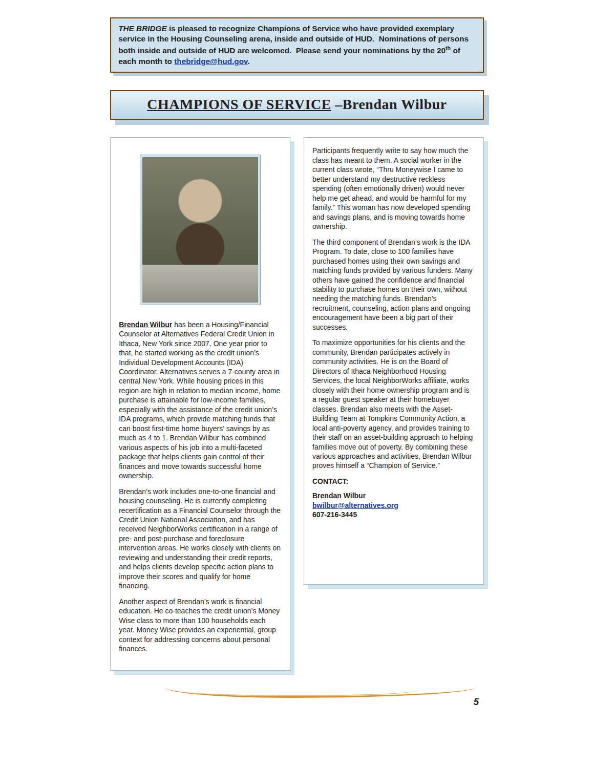THE BRIDGE is pleased to recognize Champions of Service who have provided exemplary service in the Housing Counseling arena, inside and outside of HUD. Nominations of persons both inside and outside of HUD are welcomed. Please send your nominations by the 20th of each month to thebridge@hud.gov.
CHAMPIONS OF SERVICE –Brendan Wilbur
Brendan Wilbur has been a Housing/Financial Counselor at Alternatives Federal Credit Union in Ithaca, New York since 2007. One year prior to that, he started working as the credit union’s Individual Development Accounts (IDA) Coordinator. Alternatives serves a 7-county area in central New York. While housing prices in this region are high in relation to median income, home purchase is attainable for low-income families, especially with the assistance of the credit union’s IDA programs, which provide matching funds that can boost first-time home buyers’ savings by as much as 4 to 1. Brendan Wilbur has combined various aspects of his job into a multi-faceted package that helps clients gain control of their finances and move towards successful home ownership.
Brendan’s work includes one-to-one financial and housing counseling. He is currently completing recertification as a Financial Counselor through the Credit Union National Association, and has received NeighborWorks certification in a range of pre- and post-purchase and foreclosure intervention areas. He works closely with clients on reviewing and understanding their credit reports, and helps clients develop specific action plans to improve their scores and qualify for home financing.
Another aspect of Brendan’s work is financial education. He co-teaches the credit union’s Money Wise class to more than 100 households each year. Money Wise provides an experiential, group context for addressing concerns about personal finances.
Participants frequently write to say how much the class has meant to them. A social worker in the current class wrote, “Thru Moneywise I came to better understand my destructive reckless spending (often emotionally driven) would never help me get ahead, and would be harmful for my family.” This woman has now developed spending and savings plans, and is moving towards home ownership.
The third component of Brendan’s work is the IDA Program. To date, close to 100 families have purchased homes using their own savings and matching funds provided by various funders. Many others have gained the confidence and financial stability to purchase homes on their own, without needing the matching funds. Brendan’s recruitment, counseling, action plans and ongoing encouragement have been a big part of their successes.
To maximize opportunities for his clients and the community, Brendan participates actively in community activities. He is on the Board of Directors of Ithaca Neighborhood Housing Services, the local NeighborWorks affiliate, works closely with their home ownership program and is a regular guest speaker at their homebuyer classes. Brendan also meets with the Asset-Building Team at Tompkins Community Action, a local anti-poverty agency, and provides training to their staff on an asset-building approach to helping families move out of poverty. By combining these various approaches and activities, Brendan Wilbur proves himself a “Champion of Service.”
CONTACT:
Brendan Wilbur
bwilbur@alternatives.org
607-216-3445
5